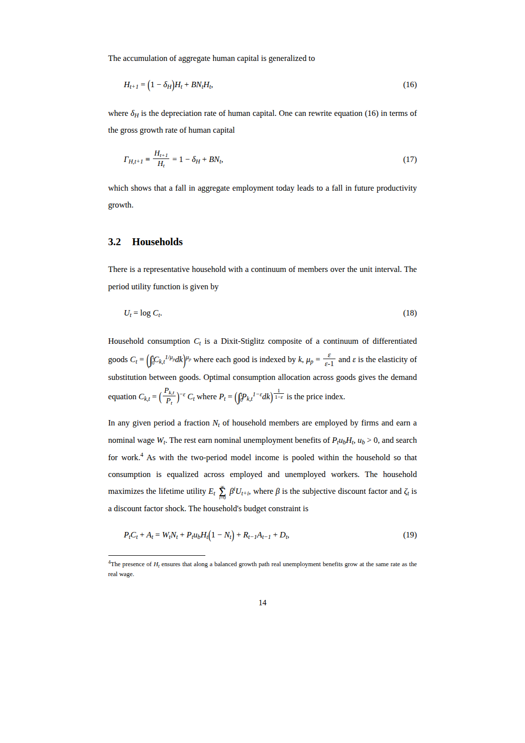The accumulation of aggregate human capital is generalized to
Ht+1 = (1 − δH) Ht + BNt Ht,
(16)
where δH is the depreciation rate of human capital. One can rewrite equation (16) in terms of the gross growth rate of human capital
ΓH,t+1 ≡ Ht+1 Ht = 1 − δH + BNt,
(17)
which shows that a fall in aggregate employment today leads to a fall in future productivity growth.
3.2 Households
There is a representative household with a continuum of members over the unit interval. The period utility function is given by
Ut = log Ct.
(18)
Household consumption Ct is a Dixit-Stiglitz composite of a continuum of differentiated goods Ct = (∫10 Ck,t 1/μpdk) μp where each good is indexed by k, μp = εε-1 and ε is the elasticity of substitution between goods. Optimal consumption allocation across goods gives the demand equation Ck,t = (Pk,t Pt)−ε Ct where Pt = (∫10 Pk,t 1−εdk) 11−ε is the price index.
In any given period a fraction Nt of household members are employed by firms and earn a nominal wage Wt. The rest earn nominal unemployment benefits of Ptub Ht, ub > 0, and search for work.4 As with the two-period model income is pooled within the household so that consumption is equalized across employed and unemployed workers. The household maximizes the lifetime utility Et Σ∞i=0 βi Ut+i, where β is the subjective discount factor and ζt is a discount factor shock. The household's budget constraint is
Pt Ct + At = Wt Nt + Ptub Ht(1 − Nt) + Rt−1 At−1 + Dt,
(19)
4The presence of Ht ensures that along a balanced growth path real unemployment benefits grow at the same rate as the real wage.
14